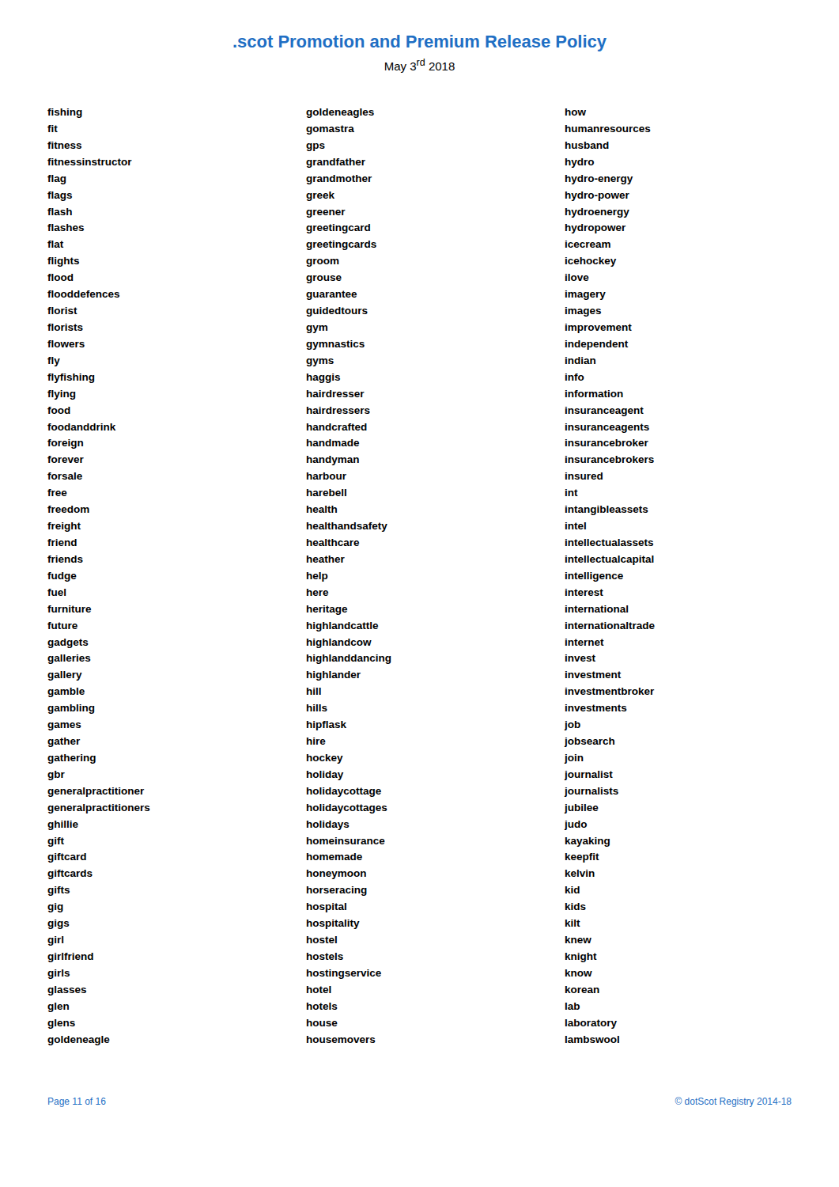.scot Promotion and Premium Release Policy
May 3rd 2018
fishing
fit
fitness
fitnessinstructor
flag
flags
flash
flashes
flat
flights
flood
flooddefences
florist
florists
flowers
fly
flyfishing
flying
food
foodanddrink
foreign
forever
forsale
free
freedom
freight
friend
friends
fudge
fuel
furniture
future
gadgets
galleries
gallery
gamble
gambling
games
gather
gathering
gbr
generalpractitioner
generalpractitioners
ghillie
gift
giftcard
giftcards
gifts
gig
gigs
girl
girlfriend
girls
glasses
glen
glens
goldeneagle
goldeneagles
gomastra
gps
grandfather
grandmother
greek
greener
greetingcard
greetingcards
groom
grouse
guarantee
guidedtours
gym
gymnastics
gyms
haggis
hairdresser
hairdressers
handcrafted
handmade
handyman
harbour
harebell
health
healthandsafety
healthcare
heather
help
here
heritage
highlandcattle
highlandcow
highlanddancing
highlander
hill
hills
hipflask
hire
hockey
holiday
holidaycottage
holidaycottages
holidays
homeinsurance
homemade
honeymoon
horseracing
hospital
hospitality
hostel
hostels
hostingservice
hotel
hotels
house
housemovers
how
humanresources
husband
hydro
hydro-energy
hydro-power
hydroenergy
hydropower
icecream
icehockey
ilove
imagery
images
improvement
independent
indian
info
information
insuranceagent
insuranceagents
insurancebroker
insurancebrokers
insured
int
intangibleassets
intel
intellectualassets
intellectualcapital
intelligence
interest
international
internationaltrade
internet
invest
investment
investmentbroker
investments
job
jobsearch
join
journalist
journalists
jubilee
judo
kayaking
keepfit
kelvin
kid
kids
kilt
knew
knight
know
korean
lab
laboratory
lambswool
Page 11 of 16 © dotScot Registry 2014-18